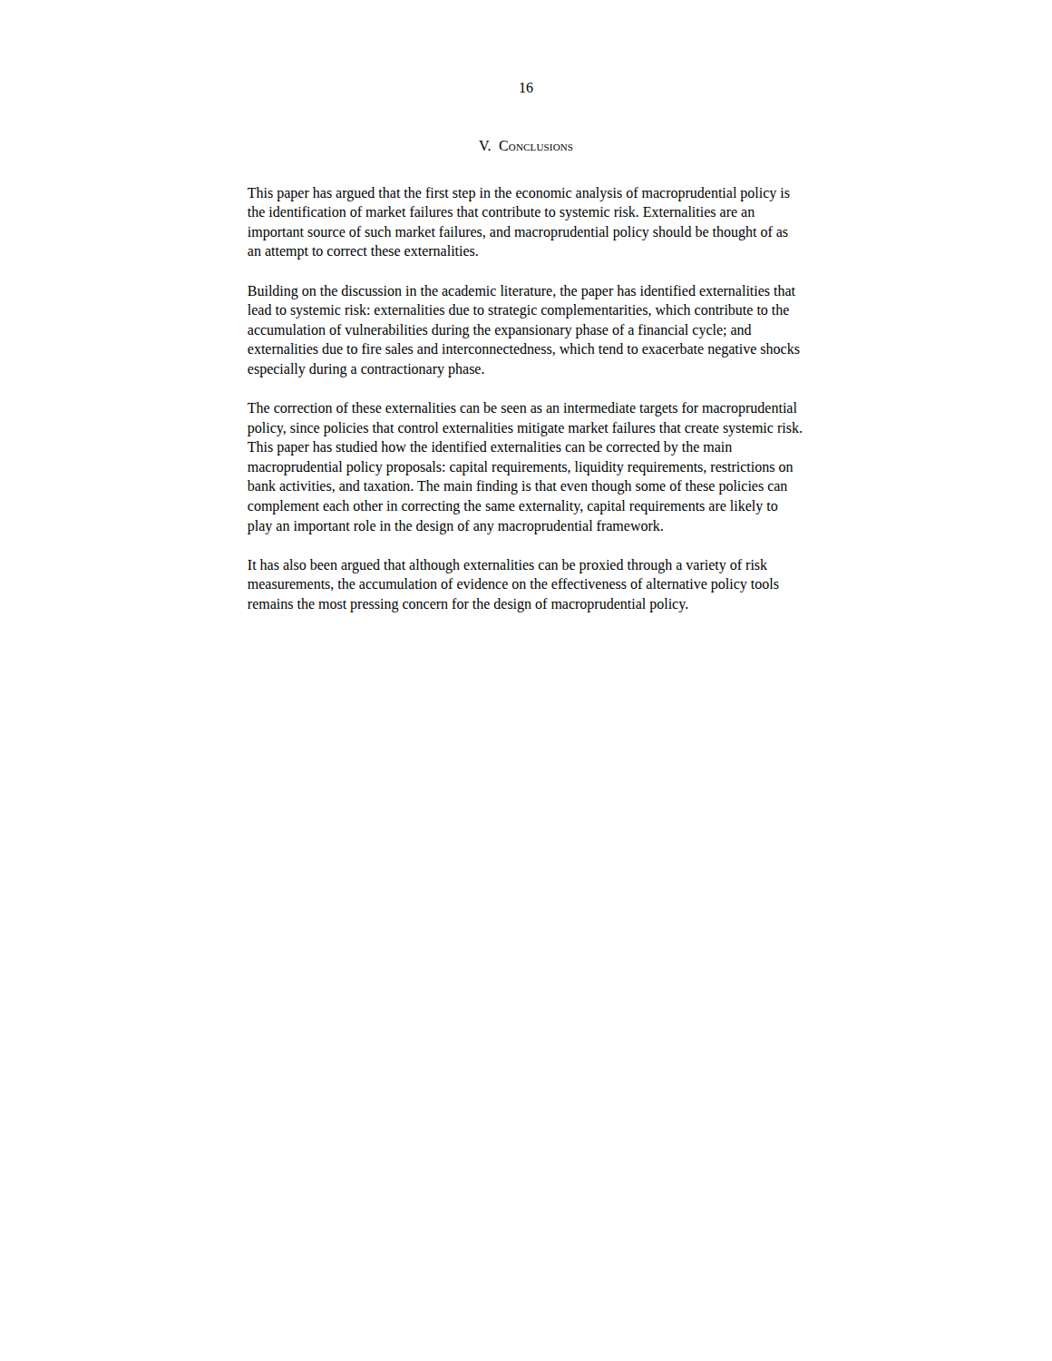16
V. Conclusions
This paper has argued that the first step in the economic analysis of macroprudential policy is the identification of market failures that contribute to systemic risk. Externalities are an important source of such market failures, and macroprudential policy should be thought of as an attempt to correct these externalities.
Building on the discussion in the academic literature, the paper has identified externalities that lead to systemic risk: externalities due to strategic complementarities, which contribute to the accumulation of vulnerabilities during the expansionary phase of a financial cycle; and externalities due to fire sales and interconnectedness, which tend to exacerbate negative shocks especially during a contractionary phase.
The correction of these externalities can be seen as an intermediate targets for macroprudential policy, since policies that control externalities mitigate market failures that create systemic risk. This paper has studied how the identified externalities can be corrected by the main macroprudential policy proposals: capital requirements, liquidity requirements, restrictions on bank activities, and taxation. The main finding is that even though some of these policies can complement each other in correcting the same externality, capital requirements are likely to play an important role in the design of any macroprudential framework.
It has also been argued that although externalities can be proxied through a variety of risk measurements, the accumulation of evidence on the effectiveness of alternative policy tools remains the most pressing concern for the design of macroprudential policy.